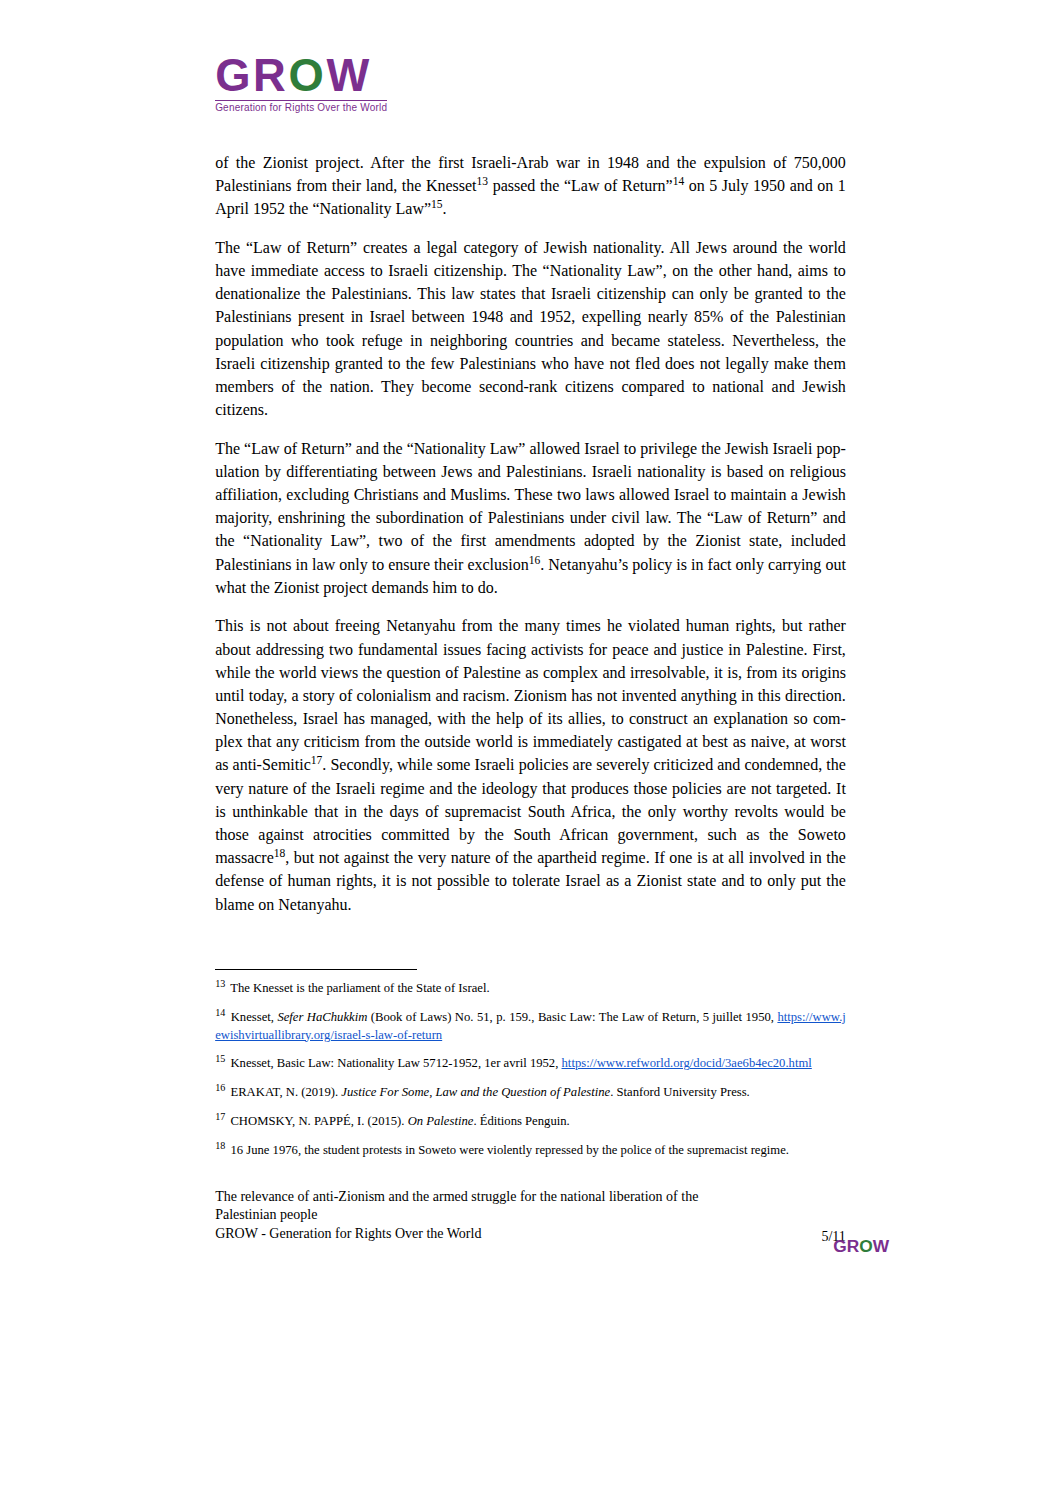GROW
Generation for Rights Over the World
of the Zionist project. After the first Israeli-Arab war in 1948 and the expulsion of 750,000 Palestinians from their land, the Knesset13 passed the “Law of Return”14 on 5 July 1950 and on 1 April 1952 the “Nationality Law”15.
The “Law of Return” creates a legal category of Jewish nationality. All Jews around the world have immediate access to Israeli citizenship. The “Nationality Law”, on the other hand, aims to denationalize the Palestinians. This law states that Israeli citizenship can only be granted to the Palestinians present in Israel between 1948 and 1952, expelling nearly 85% of the Palestinian population who took refuge in neighboring countries and became stateless. Nevertheless, the Israeli citizenship granted to the few Palestinians who have not fled does not legally make them members of the nation. They become second-rank citizens compared to national and Jewish citizens.
The “Law of Return” and the “Nationality Law” allowed Israel to privilege the Jewish Israeli population by differentiating between Jews and Palestinians. Israeli nationality is based on religious affiliation, excluding Christians and Muslims. These two laws allowed Israel to maintain a Jewish majority, enshrining the subordination of Palestinians under civil law. The “Law of Return” and the “Nationality Law”, two of the first amendments adopted by the Zionist state, included Palestinians in law only to ensure their exclusion16. Netanyahu’s policy is in fact only carrying out what the Zionist project demands him to do.
This is not about freeing Netanyahu from the many times he violated human rights, but rather about addressing two fundamental issues facing activists for peace and justice in Palestine. First, while the world views the question of Palestine as complex and irresolvable, it is, from its origins until today, a story of colonialism and racism. Zionism has not invented anything in this direction. Nonetheless, Israel has managed, with the help of its allies, to construct an explanation so complex that any criticism from the outside world is immediately castigated at best as naive, at worst as anti-Semitic17. Secondly, while some Israeli policies are severely criticized and condemned, the very nature of the Israeli regime and the ideology that produces those policies are not targeted. It is unthinkable that in the days of supremacist South Africa, the only worthy revolts would be those against atrocities committed by the South African government, such as the Soweto massacre18, but not against the very nature of the apartheid regime. If one is at all involved in the defense of human rights, it is not possible to tolerate Israel as a Zionist state and to only put the blame on Netanyahu.
13 The Knesset is the parliament of the State of Israel.
14 Knesset, Sefer HaChukkim (Book of Laws) No. 51, p. 159., Basic Law: The Law of Return, 5 juillet 1950, https://www.jewishvirtuallibrary.org/israel-s-law-of-return
15 Knesset, Basic Law: Nationality Law 5712-1952, 1er avril 1952, https://www.refworld.org/docid/3ae6b4ec20.html
16 ERAKAT, N. (2019). Justice For Some, Law and the Question of Palestine. Stanford University Press.
17 CHOMSKY, N. PAPPÉ, I. (2015). On Palestine. Éditions Penguin.
18 16 June 1976, the student protests in Soweto were violently repressed by the police of the supremacist regime.
The relevance of anti-Zionism and the armed struggle for the national liberation of the Palestinian people
GROW - Generation for Rights Over the World
5/11
GROW